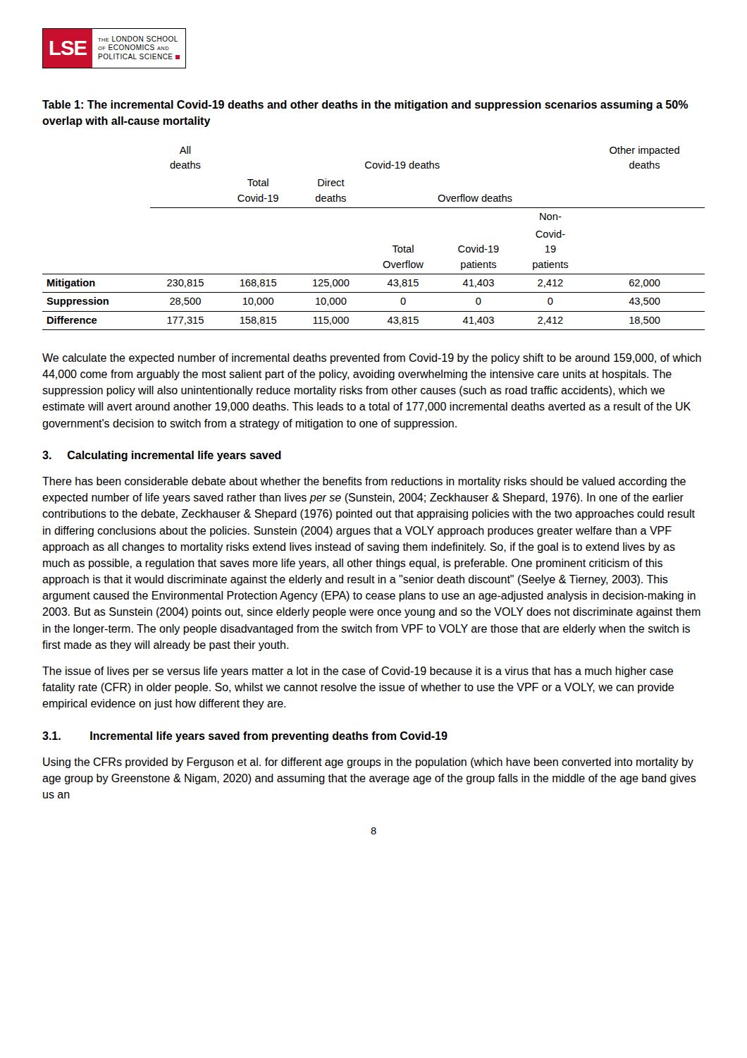LSE THE LONDON SCHOOL
OF ECONOMICS AND
POLITICAL SCIENCE
Table 1: The incremental Covid-19 deaths and other deaths in the mitigation and suppression scenarios assuming a 50% overlap with all-cause mortality
| | All deaths | Covid-19 deaths | Other impacted deaths |
| --- | --- | --- | --- |
| | | Total Covid-19 | Direct deaths | Overflow deaths | |
| | | | | | | Non- | |
| | | | | Total Overflow | Covid-19 patients | Covid- 19 patients | |
| Mitigation | 230,815 | 168,815 | 125,000 | 43,815 | 41,403 | 2,412 | 62,000 |
| Suppression | 28,500 | 10,000 | 10,000 | 0 | 0 | 0 | 43,500 |
| Difference | 177,315 | 158,815 | 115,000 | 43,815 | 41,403 | 2,412 | 18,500 |
We calculate the expected number of incremental deaths prevented from Covid-19 by the policy shift to be around 159,000, of which 44,000 come from arguably the most salient part of the policy, avoiding overwhelming the intensive care units at hospitals. The suppression policy will also unintentionally reduce mortality risks from other causes (such as road traffic accidents), which we estimate will avert around another 19,000 deaths. This leads to a total of 177,000 incremental deaths averted as a result of the UK government's decision to switch from a strategy of mitigation to one of suppression.
3. Calculating incremental life years saved
There has been considerable debate about whether the benefits from reductions in mortality risks should be valued according the expected number of life years saved rather than lives per se (Sunstein, 2004; Zeckhauser & Shepard, 1976). In one of the earlier contributions to the debate, Zeckhauser & Shepard (1976) pointed out that appraising policies with the two approaches could result in differing conclusions about the policies. Sunstein (2004) argues that a VOLY approach produces greater welfare than a VPF approach as all changes to mortality risks extend lives instead of saving them indefinitely. So, if the goal is to extend lives by as much as possible, a regulation that saves more life years, all other things equal, is preferable. One prominent criticism of this approach is that it would discriminate against the elderly and result in a "senior death discount" (Seelye & Tierney, 2003). This argument caused the Environmental Protection Agency (EPA) to cease plans to use an age-adjusted analysis in decision-making in 2003. But as Sunstein (2004) points out, since elderly people were once young and so the VOLY does not discriminate against them in the longer-term. The only people disadvantaged from the switch from VPF to VOLY are those that are elderly when the switch is first made as they will already be past their youth.
The issue of lives per se versus life years matter a lot in the case of Covid-19 because it is a virus that has a much higher case fatality rate (CFR) in older people. So, whilst we cannot resolve the issue of whether to use the VPF or a VOLY, we can provide empirical evidence on just how different they are.
3.1. Incremental life years saved from preventing deaths from Covid-19
Using the CFRs provided by Ferguson et al. for different age groups in the population (which have been converted into mortality by age group by Greenstone & Nigam, 2020) and assuming that the average age of the group falls in the middle of the age band gives us an
8